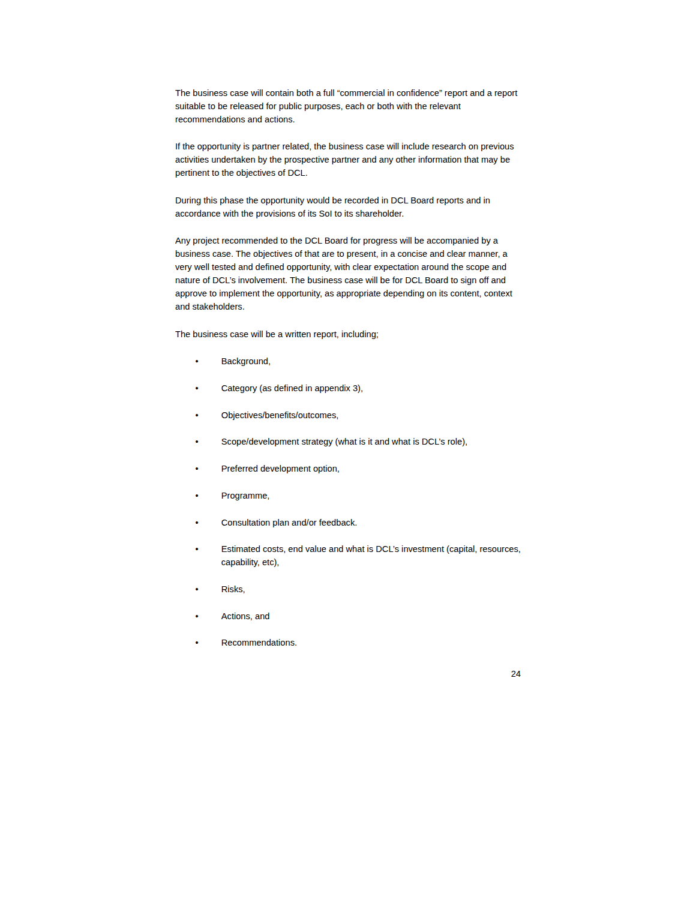The business case will contain both a full “commercial in confidence” report and a report suitable to be released for public purposes, each or both with the relevant recommendations and actions.
If the opportunity is partner related, the business case will include research on previous activities undertaken by the prospective partner and any other information that may be pertinent to the objectives of DCL.
During this phase the opportunity would be recorded in DCL Board reports and in accordance with the provisions of its SoI to its shareholder.
Any project recommended to the DCL Board for progress will be accompanied by a business case. The objectives of that are to present, in a concise and clear manner, a very well tested and defined opportunity, with clear expectation around the scope and nature of DCL’s involvement. The business case will be for DCL Board to sign off and approve to implement the opportunity, as appropriate depending on its content, context and stakeholders.
The business case will be a written report, including;
Background,
Category (as defined in appendix 3),
Objectives/benefits/outcomes,
Scope/development strategy (what is it and what is DCL’s role),
Preferred development option,
Programme,
Consultation plan and/or feedback.
Estimated costs, end value and what is DCL’s investment (capital, resources, capability, etc),
Risks,
Actions, and
Recommendations.
24